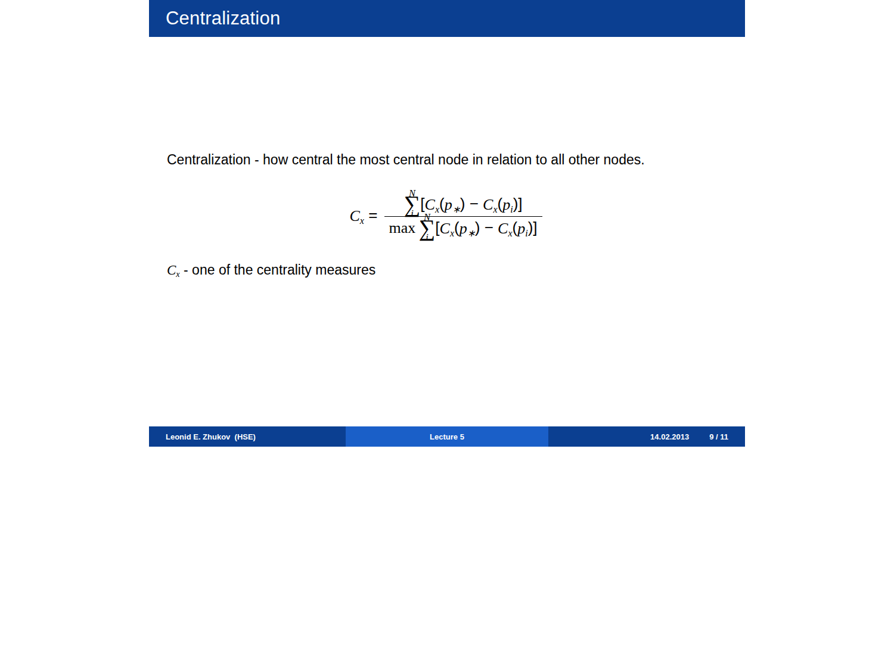Centralization
Centralization - how central the most central node in relation to all other nodes.
Cx = ∑Ni[Cx(p∗) − Cx(pi)] max ∑Ni[Cx(p∗) − Cx(pi)]
Cx - one of the centrality measures
Leonid E. Zhukov (HSE)
Lecture 5
14.02.20139 / 11